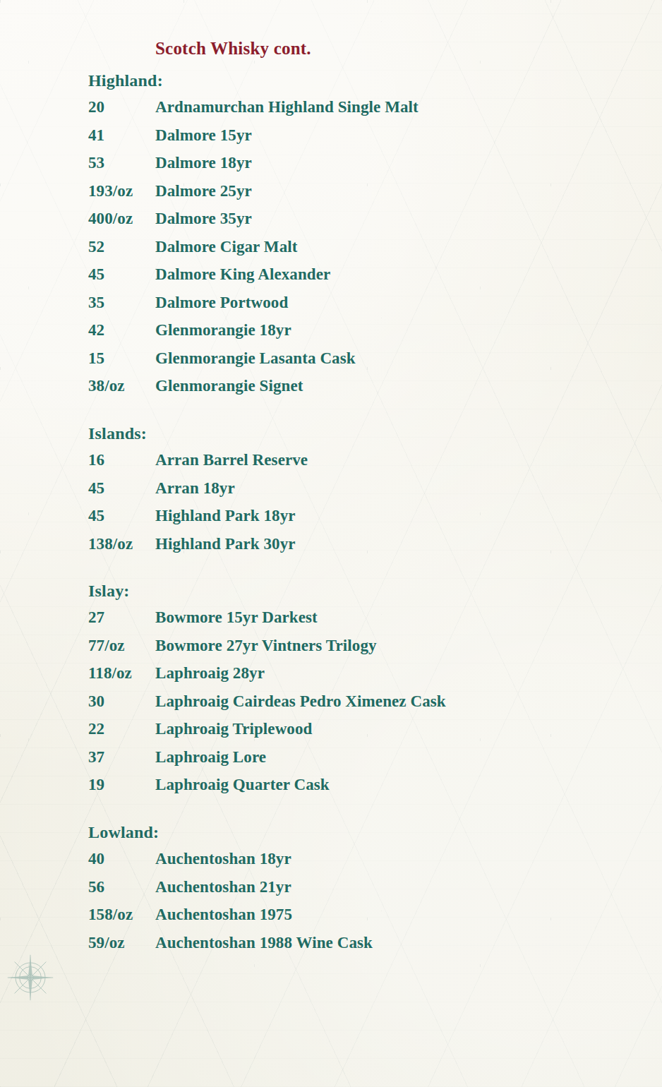Scotch Whisky cont.
Highland:
20 Ardnamurchan Highland Single Malt
41 Dalmore 15yr
53 Dalmore 18yr
193/oz Dalmore 25yr
400/oz Dalmore 35yr
52 Dalmore Cigar Malt
45 Dalmore King Alexander
35 Dalmore Portwood
42 Glenmorangie 18yr
15 Glenmorangie Lasanta Cask
38/oz Glenmorangie Signet
Islands:
16 Arran Barrel Reserve
45 Arran 18yr
45 Highland Park 18yr
138/oz Highland Park 30yr
Islay:
27 Bowmore 15yr Darkest
77/oz Bowmore 27yr Vintners Trilogy
118/oz Laphroaig 28yr
30 Laphroaig Cairdeas Pedro Ximenez Cask
22 Laphroaig Triplewood
37 Laphroaig Lore
19 Laphroaig Quarter Cask
Lowland:
40 Auchentoshan 18yr
56 Auchentoshan 21yr
158/oz Auchentoshan 1975
59/oz Auchentoshan 1988 Wine Cask